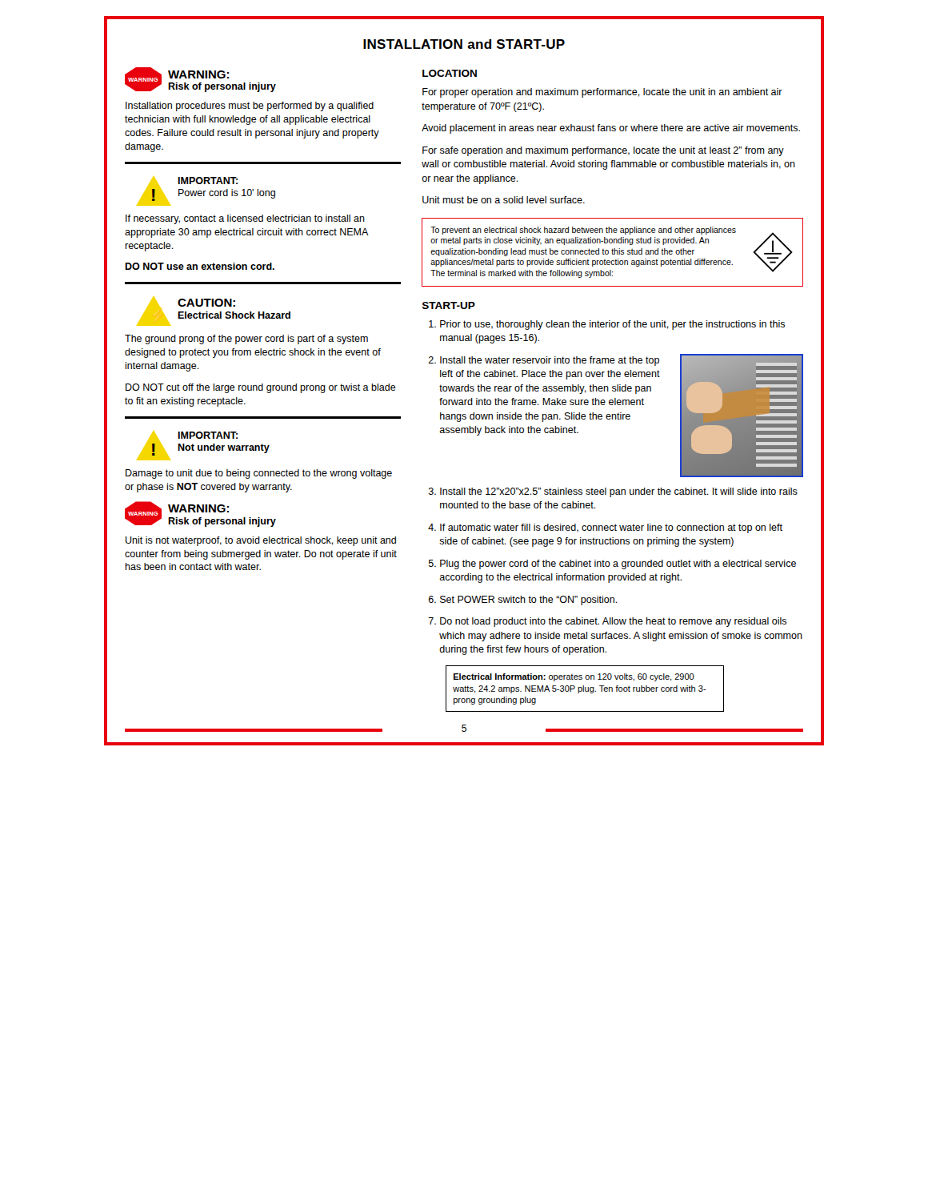INSTALLATION and START-UP
WARNING
WARNING:
Risk of personal injury
Installation procedures must be performed by a qualified technician with full knowledge of all applicable electrical codes. Failure could result in personal injury and property damage.
IMPORTANT:
Power cord is 10' long
If necessary, contact a licensed electrician to install an appropriate 30 amp electrical circuit with correct NEMA receptacle.
DO NOT use an extension cord.
CAUTION:
Electrical Shock Hazard
The ground prong of the power cord is part of a system designed to protect you from electric shock in the event of internal damage.
DO NOT cut off the large round ground prong or twist a blade to fit an existing receptacle.
IMPORTANT:
Not under warranty
Damage to unit due to being connected to the wrong voltage or phase is NOT covered by warranty.
WARNING
WARNING:
Risk of personal injury
Unit is not waterproof, to avoid electrical shock, keep unit and counter from being submerged in water. Do not operate if unit has been in contact with water.
LOCATION
For proper operation and maximum performance, locate the unit in an ambient air temperature of 70ºF (21ºC).
Avoid placement in areas near exhaust fans or where there are active air movements.
For safe operation and maximum performance, locate the unit at least 2” from any wall or combustible material. Avoid storing flammable or combustible materials in, on or near the appliance.
Unit must be on a solid level surface.
To prevent an electrical shock hazard between the appliance and other appliances or metal parts in close vicinity, an equalization-bonding stud is provided. An equalization-bonding lead must be connected to this stud and the other appliances/metal parts to provide sufficient protection against potential difference. The terminal is marked with the following symbol:
START-UP
Prior to use, thoroughly clean the interior of the unit, per the instructions in this manual (pages 15-16).
Install the water reservoir into the frame at the top left of the cabinet. Place the pan over the element towards the rear of the assembly, then slide pan forward into the frame. Make sure the element hangs down inside the pan. Slide the entire assembly back into the cabinet.
Install the 12”x20”x2.5” stainless steel pan under the cabinet. It will slide into rails mounted to the base of the cabinet.
If automatic water fill is desired, connect water line to connection at top on left side of cabinet. (see page 9 for instructions on priming the system)
Plug the power cord of the cabinet into a grounded outlet with a electrical service according to the electrical information provided at right.
Set POWER switch to the “ON” position.
Do not load product into the cabinet. Allow the heat to remove any residual oils which may adhere to inside metal surfaces. A slight emission of smoke is common during the first few hours of operation.
Electrical Information: operates on 120 volts, 60 cycle, 2900 watts, 24.2 amps. NEMA 5-30P plug. Ten foot rubber cord with 3-prong grounding plug
5